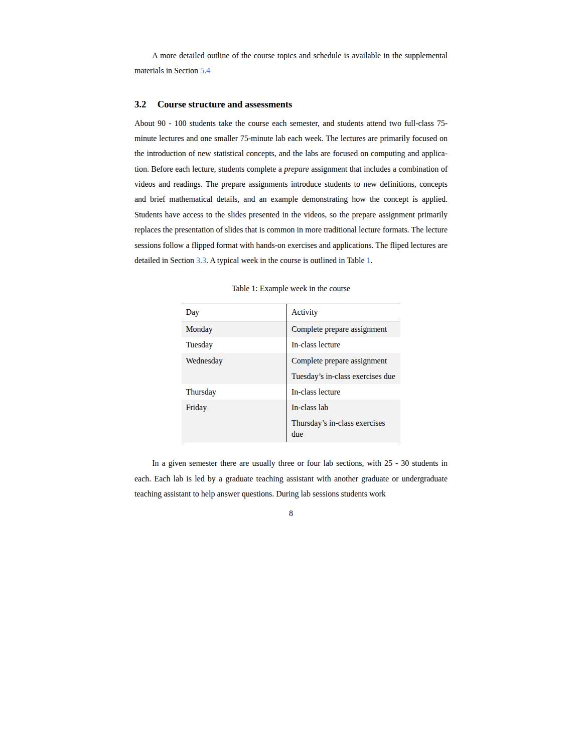A more detailed outline of the course topics and schedule is available in the supplemental materials in Section 5.4
3.2 Course structure and assessments
About 90 - 100 students take the course each semester, and students attend two full-class 75-minute lectures and one smaller 75-minute lab each week. The lectures are primarily focused on the introduction of new statistical concepts, and the labs are focused on computing and application. Before each lecture, students complete a prepare assignment that includes a combination of videos and readings. The prepare assignments introduce students to new definitions, concepts and brief mathematical details, and an example demonstrating how the concept is applied. Students have access to the slides presented in the videos, so the prepare assignment primarily replaces the presentation of slides that is common in more traditional lecture formats. The lecture sessions follow a flipped format with hands-on exercises and applications. The fliped lectures are detailed in Section 3.3. A typical week in the course is outlined in Table 1.
Table 1: Example week in the course
| Day | Activity |
| Monday | Complete prepare assignment |
| Tuesday | In-class lecture |
| Wednesday | Complete prepare assignment |
| | Tuesday’s in-class exercises due |
| Thursday | In-class lecture |
| Friday | In-class lab |
| | Thursday’s in-class exercises due |
In a given semester there are usually three or four lab sections, with 25 - 30 students in each. Each lab is led by a graduate teaching assistant with another graduate or undergraduate teaching assistant to help answer questions. During lab sessions students work
8